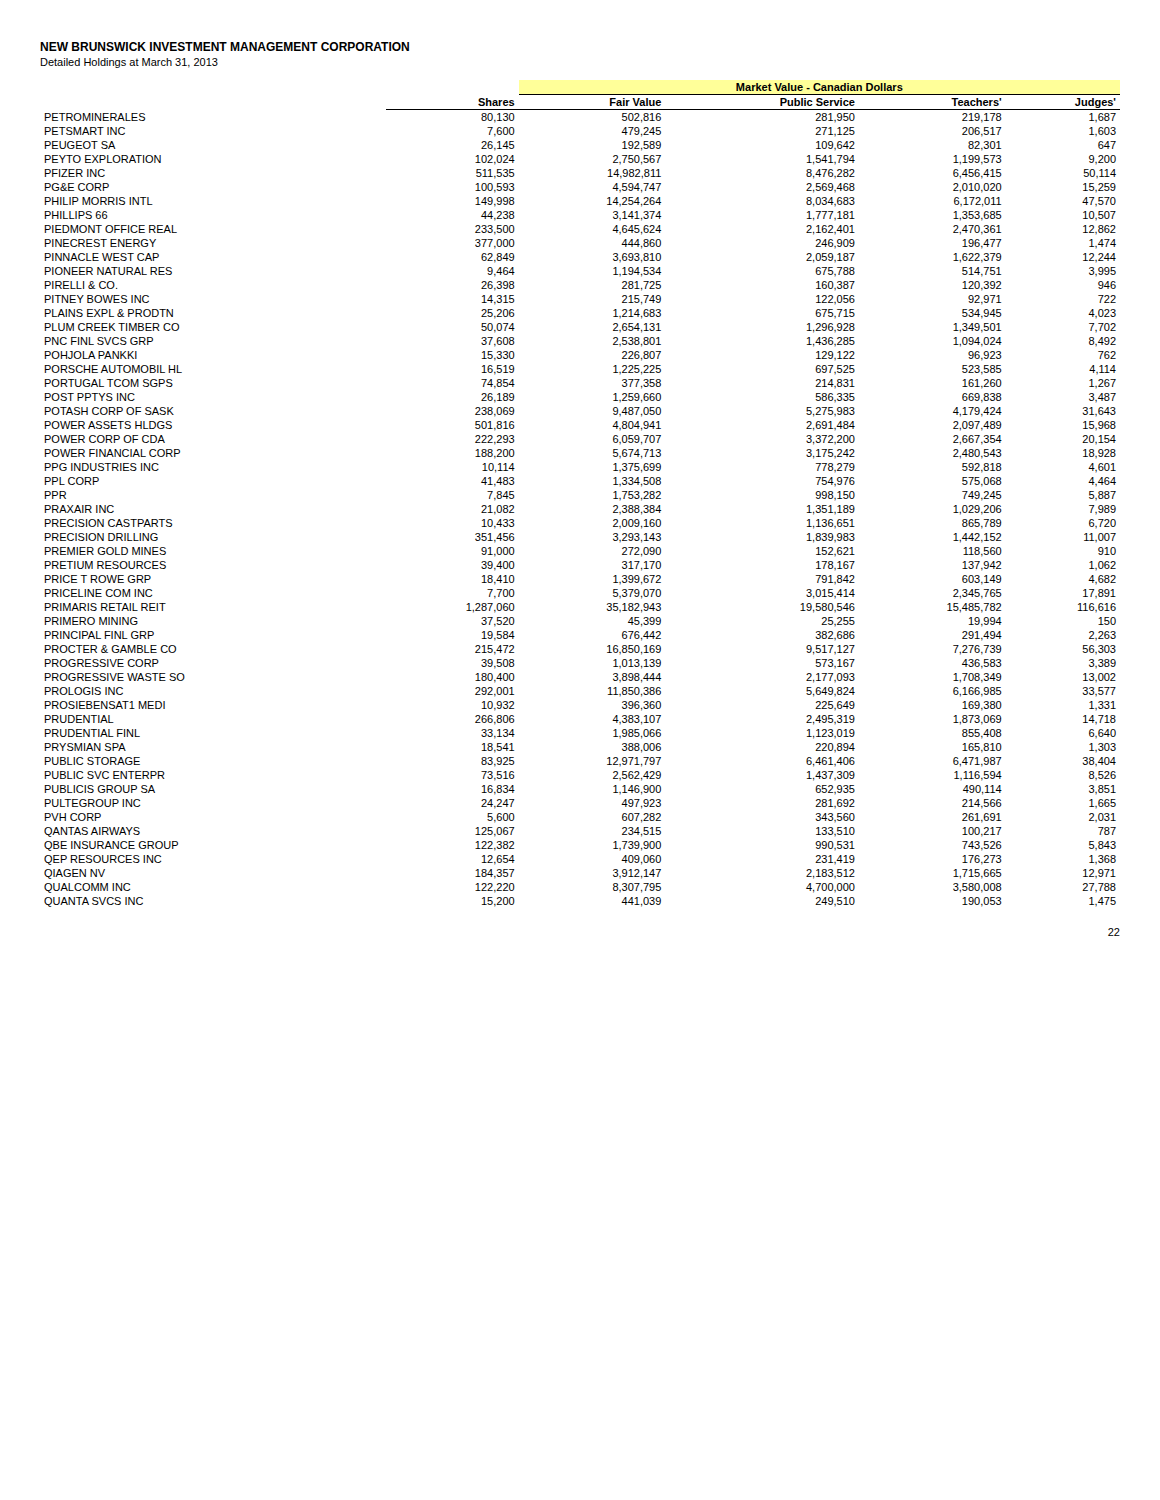NEW BRUNSWICK INVESTMENT MANAGEMENT CORPORATION
Detailed Holdings at March 31, 2013
| | | Market Value - Canadian Dollars |
| --- | --- | --- |
| | Shares | Fair Value | Public Service | Teachers' | Judges' |
| PETROMINERALES | 80,130 | 502,816 | 281,950 | 219,178 | 1,687 |
| PETSMART INC | 7,600 | 479,245 | 271,125 | 206,517 | 1,603 |
| PEUGEOT SA | 26,145 | 192,589 | 109,642 | 82,301 | 647 |
| PEYTO EXPLORATION | 102,024 | 2,750,567 | 1,541,794 | 1,199,573 | 9,200 |
| PFIZER INC | 511,535 | 14,982,811 | 8,476,282 | 6,456,415 | 50,114 |
| PG&E CORP | 100,593 | 4,594,747 | 2,569,468 | 2,010,020 | 15,259 |
| PHILIP MORRIS INTL | 149,998 | 14,254,264 | 8,034,683 | 6,172,011 | 47,570 |
| PHILLIPS 66 | 44,238 | 3,141,374 | 1,777,181 | 1,353,685 | 10,507 |
| PIEDMONT OFFICE REAL | 233,500 | 4,645,624 | 2,162,401 | 2,470,361 | 12,862 |
| PINECREST ENERGY | 377,000 | 444,860 | 246,909 | 196,477 | 1,474 |
| PINNACLE WEST CAP | 62,849 | 3,693,810 | 2,059,187 | 1,622,379 | 12,244 |
| PIONEER NATURAL RES | 9,464 | 1,194,534 | 675,788 | 514,751 | 3,995 |
| PIRELLI & CO. | 26,398 | 281,725 | 160,387 | 120,392 | 946 |
| PITNEY BOWES INC | 14,315 | 215,749 | 122,056 | 92,971 | 722 |
| PLAINS EXPL & PRODTN | 25,206 | 1,214,683 | 675,715 | 534,945 | 4,023 |
| PLUM CREEK TIMBER CO | 50,074 | 2,654,131 | 1,296,928 | 1,349,501 | 7,702 |
| PNC FINL SVCS GRP | 37,608 | 2,538,801 | 1,436,285 | 1,094,024 | 8,492 |
| POHJOLA PANKKI | 15,330 | 226,807 | 129,122 | 96,923 | 762 |
| PORSCHE AUTOMOBIL HL | 16,519 | 1,225,225 | 697,525 | 523,585 | 4,114 |
| PORTUGAL TCOM SGPS | 74,854 | 377,358 | 214,831 | 161,260 | 1,267 |
| POST PPTYS INC | 26,189 | 1,259,660 | 586,335 | 669,838 | 3,487 |
| POTASH CORP OF SASK | 238,069 | 9,487,050 | 5,275,983 | 4,179,424 | 31,643 |
| POWER ASSETS HLDGS | 501,816 | 4,804,941 | 2,691,484 | 2,097,489 | 15,968 |
| POWER CORP OF CDA | 222,293 | 6,059,707 | 3,372,200 | 2,667,354 | 20,154 |
| POWER FINANCIAL CORP | 188,200 | 5,674,713 | 3,175,242 | 2,480,543 | 18,928 |
| PPG INDUSTRIES INC | 10,114 | 1,375,699 | 778,279 | 592,818 | 4,601 |
| PPL CORP | 41,483 | 1,334,508 | 754,976 | 575,068 | 4,464 |
| PPR | 7,845 | 1,753,282 | 998,150 | 749,245 | 5,887 |
| PRAXAIR INC | 21,082 | 2,388,384 | 1,351,189 | 1,029,206 | 7,989 |
| PRECISION CASTPARTS | 10,433 | 2,009,160 | 1,136,651 | 865,789 | 6,720 |
| PRECISION DRILLING | 351,456 | 3,293,143 | 1,839,983 | 1,442,152 | 11,007 |
| PREMIER GOLD MINES | 91,000 | 272,090 | 152,621 | 118,560 | 910 |
| PRETIUM RESOURCES | 39,400 | 317,170 | 178,167 | 137,942 | 1,062 |
| PRICE T ROWE GRP | 18,410 | 1,399,672 | 791,842 | 603,149 | 4,682 |
| PRICELINE COM INC | 7,700 | 5,379,070 | 3,015,414 | 2,345,765 | 17,891 |
| PRIMARIS RETAIL REIT | 1,287,060 | 35,182,943 | 19,580,546 | 15,485,782 | 116,616 |
| PRIMERO MINING | 37,520 | 45,399 | 25,255 | 19,994 | 150 |
| PRINCIPAL FINL GRP | 19,584 | 676,442 | 382,686 | 291,494 | 2,263 |
| PROCTER & GAMBLE CO | 215,472 | 16,850,169 | 9,517,127 | 7,276,739 | 56,303 |
| PROGRESSIVE CORP | 39,508 | 1,013,139 | 573,167 | 436,583 | 3,389 |
| PROGRESSIVE WASTE SO | 180,400 | 3,898,444 | 2,177,093 | 1,708,349 | 13,002 |
| PROLOGIS INC | 292,001 | 11,850,386 | 5,649,824 | 6,166,985 | 33,577 |
| PROSIEBENSAT1 MEDI | 10,932 | 396,360 | 225,649 | 169,380 | 1,331 |
| PRUDENTIAL | 266,806 | 4,383,107 | 2,495,319 | 1,873,069 | 14,718 |
| PRUDENTIAL FINL | 33,134 | 1,985,066 | 1,123,019 | 855,408 | 6,640 |
| PRYSMIAN SPA | 18,541 | 388,006 | 220,894 | 165,810 | 1,303 |
| PUBLIC STORAGE | 83,925 | 12,971,797 | 6,461,406 | 6,471,987 | 38,404 |
| PUBLIC SVC ENTERPR | 73,516 | 2,562,429 | 1,437,309 | 1,116,594 | 8,526 |
| PUBLICIS GROUP SA | 16,834 | 1,146,900 | 652,935 | 490,114 | 3,851 |
| PULTEGROUP INC | 24,247 | 497,923 | 281,692 | 214,566 | 1,665 |
| PVH CORP | 5,600 | 607,282 | 343,560 | 261,691 | 2,031 |
| QANTAS AIRWAYS | 125,067 | 234,515 | 133,510 | 100,217 | 787 |
| QBE INSURANCE GROUP | 122,382 | 1,739,900 | 990,531 | 743,526 | 5,843 |
| QEP RESOURCES INC | 12,654 | 409,060 | 231,419 | 176,273 | 1,368 |
| QIAGEN NV | 184,357 | 3,912,147 | 2,183,512 | 1,715,665 | 12,971 |
| QUALCOMM INC | 122,220 | 8,307,795 | 4,700,000 | 3,580,008 | 27,788 |
| QUANTA SVCS INC | 15,200 | 441,039 | 249,510 | 190,053 | 1,475 |
22